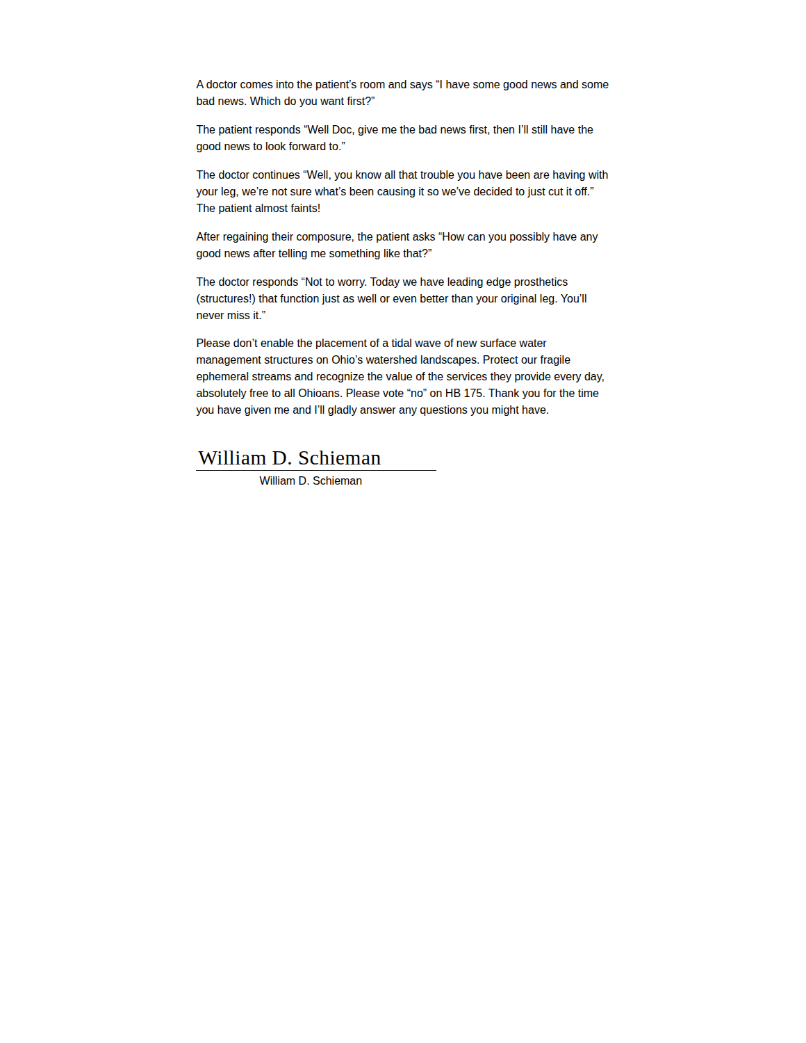A doctor comes into the patient’s room and says “I have some good news and some bad news. Which do you want first?”
The patient responds “Well Doc, give me the bad news first, then I’ll still have the good news to look forward to.”
The doctor continues “Well, you know all that trouble you have been are having with your leg, we’re not sure what’s been causing it so we’ve decided to just cut it off.” The patient almost faints!
After regaining their composure, the patient asks “How can you possibly have any good news after telling me something like that?”
The doctor responds “Not to worry. Today we have leading edge prosthetics (structures!) that function just as well or even better than your original leg. You’ll never miss it.”
Please don’t enable the placement of a tidal wave of new surface water management structures on Ohio’s watershed landscapes. Protect our fragile ephemeral streams and recognize the value of the services they provide every day, absolutely free to all Ohioans. Please vote “no” on HB 175. Thank you for the time you have given me and I’ll gladly answer any questions you might have.
William D. Schieman
William D. Schieman